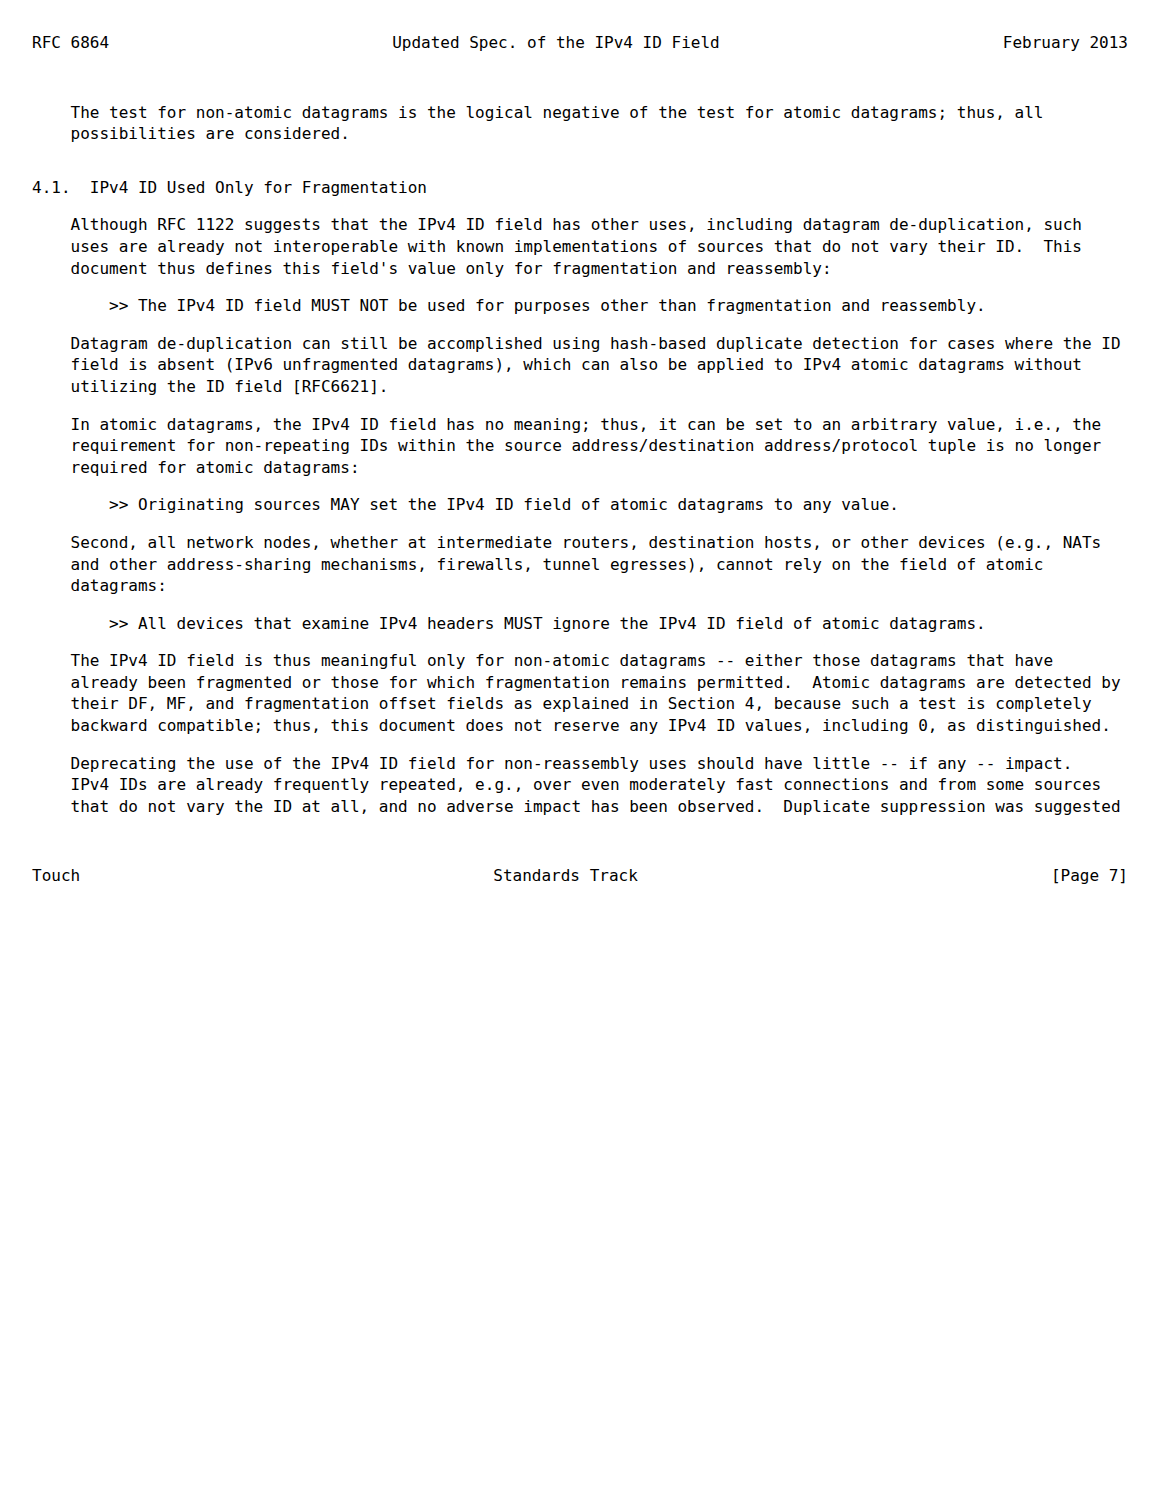RFC 6864 Updated Spec. of the IPv4 ID Field February 2013
The test for non-atomic datagrams is the logical negative of the test for atomic datagrams; thus, all possibilities are considered.
4.1. IPv4 ID Used Only for Fragmentation
Although RFC 1122 suggests that the IPv4 ID field has other uses, including datagram de-duplication, such uses are already not interoperable with known implementations of sources that do not vary their ID. This document thus defines this field's value only for fragmentation and reassembly:
>> The IPv4 ID field MUST NOT be used for purposes other than fragmentation and reassembly.
Datagram de-duplication can still be accomplished using hash-based duplicate detection for cases where the ID field is absent (IPv6 unfragmented datagrams), which can also be applied to IPv4 atomic datagrams without utilizing the ID field [RFC6621].
In atomic datagrams, the IPv4 ID field has no meaning; thus, it can be set to an arbitrary value, i.e., the requirement for non-repeating IDs within the source address/destination address/protocol tuple is no longer required for atomic datagrams:
>> Originating sources MAY set the IPv4 ID field of atomic datagrams to any value.
Second, all network nodes, whether at intermediate routers, destination hosts, or other devices (e.g., NATs and other address-sharing mechanisms, firewalls, tunnel egresses), cannot rely on the field of atomic datagrams:
>> All devices that examine IPv4 headers MUST ignore the IPv4 ID field of atomic datagrams.
The IPv4 ID field is thus meaningful only for non-atomic datagrams -- either those datagrams that have already been fragmented or those for which fragmentation remains permitted. Atomic datagrams are detected by their DF, MF, and fragmentation offset fields as explained in Section 4, because such a test is completely backward compatible; thus, this document does not reserve any IPv4 ID values, including 0, as distinguished.
Deprecating the use of the IPv4 ID field for non-reassembly uses should have little -- if any -- impact. IPv4 IDs are already frequently repeated, e.g., over even moderately fast connections and from some sources that do not vary the ID at all, and no adverse impact has been observed. Duplicate suppression was suggested
Touch Standards Track [Page 7]